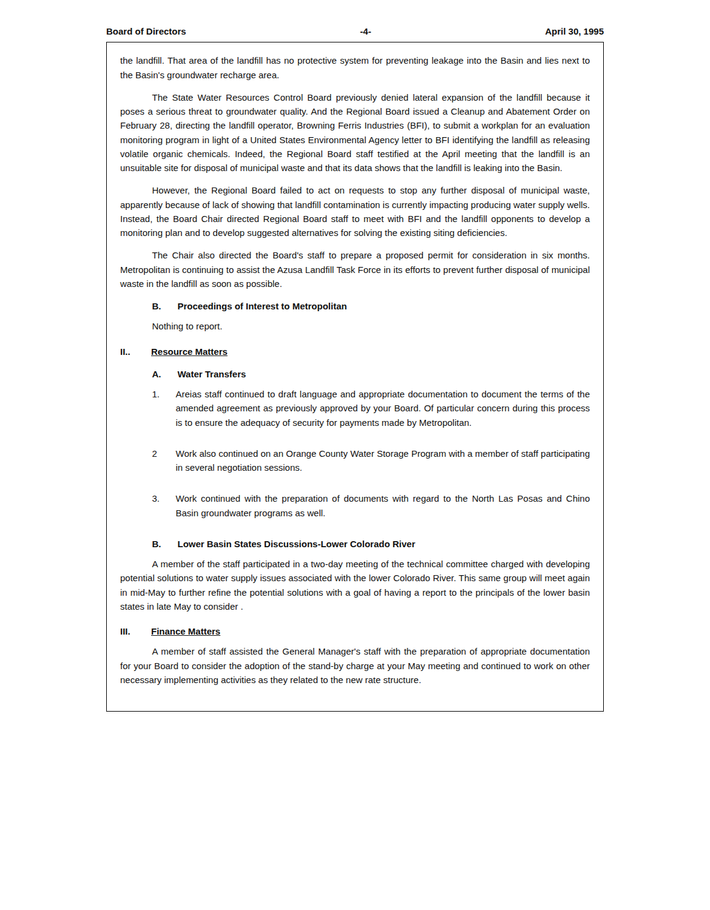Board of Directors -4- April 30, 1995
the landfill. That area of the landfill has no protective system for preventing leakage into the Basin and lies next to the Basin's groundwater recharge area.
The State Water Resources Control Board previously denied lateral expansion of the landfill because it poses a serious threat to groundwater quality. And the Regional Board issued a Cleanup and Abatement Order on February 28, directing the landfill operator, Browning Ferris Industries (BFI), to submit a workplan for an evaluation monitoring program in light of a United States Environmental Agency letter to BFI identifying the landfill as releasing volatile organic chemicals. Indeed, the Regional Board staff testified at the April meeting that the landfill is an unsuitable site for disposal of municipal waste and that its data shows that the landfill is leaking into the Basin.
However, the Regional Board failed to act on requests to stop any further disposal of municipal waste, apparently because of lack of showing that landfill contamination is currently impacting producing water supply wells. Instead, the Board Chair directed Regional Board staff to meet with BFI and the landfill opponents to develop a monitoring plan and to develop suggested alternatives for solving the existing siting deficiencies.
The Chair also directed the Board's staff to prepare a proposed permit for consideration in six months. Metropolitan is continuing to assist the Azusa Landfill Task Force in its efforts to prevent further disposal of municipal waste in the landfill as soon as possible.
B. Proceedings of Interest to Metropolitan
Nothing to report.
II.. Resource Matters
A. Water Transfers
1.
Areias staff continued to draft language and appropriate documentation to document the terms of the amended agreement as previously approved by your Board. Of particular concern during this process is to ensure the adequacy of security for payments made by Metropolitan.
2
Work also continued on an Orange County Water Storage Program with a member of staff participating in several negotiation sessions.
3.
Work continued with the preparation of documents with regard to the North Las Posas and Chino Basin groundwater programs as well.
B. Lower Basin States Discussions-Lower Colorado River
A member of the staff participated in a two-day meeting of the technical committee charged with developing potential solutions to water supply issues associated with the lower Colorado River. This same group will meet again in mid-May to further refine the potential solutions with a goal of having a report to the principals of the lower basin states in late May to consider .
III. Finance Matters
A member of staff assisted the General Manager's staff with the preparation of appropriate documentation for your Board to consider the adoption of the stand-by charge at your May meeting and continued to work on other necessary implementing activities as they related to the new rate structure.